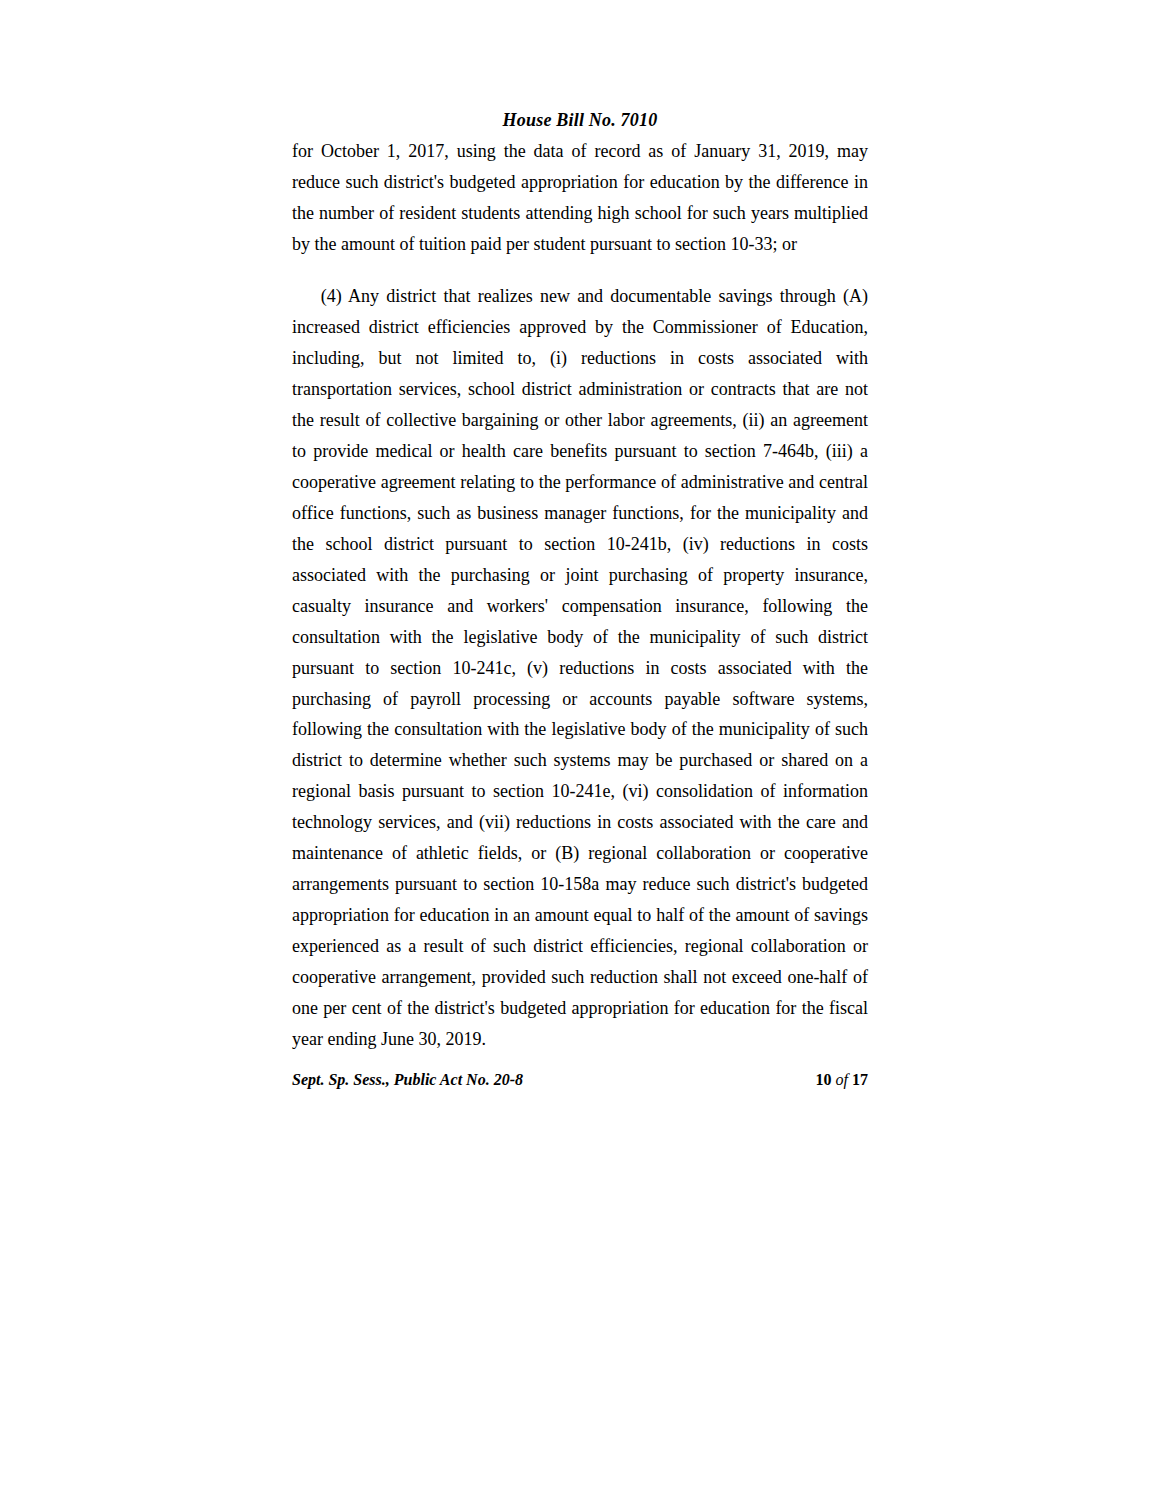House Bill No. 7010
for October 1, 2017, using the data of record as of January 31, 2019, may reduce such district's budgeted appropriation for education by the difference in the number of resident students attending high school for such years multiplied by the amount of tuition paid per student pursuant to section 10-33; or
(4) Any district that realizes new and documentable savings through (A) increased district efficiencies approved by the Commissioner of Education, including, but not limited to, (i) reductions in costs associated with transportation services, school district administration or contracts that are not the result of collective bargaining or other labor agreements, (ii) an agreement to provide medical or health care benefits pursuant to section 7-464b, (iii) a cooperative agreement relating to the performance of administrative and central office functions, such as business manager functions, for the municipality and the school district pursuant to section 10-241b, (iv) reductions in costs associated with the purchasing or joint purchasing of property insurance, casualty insurance and workers' compensation insurance, following the consultation with the legislative body of the municipality of such district pursuant to section 10-241c, (v) reductions in costs associated with the purchasing of payroll processing or accounts payable software systems, following the consultation with the legislative body of the municipality of such district to determine whether such systems may be purchased or shared on a regional basis pursuant to section 10-241e, (vi) consolidation of information technology services, and (vii) reductions in costs associated with the care and maintenance of athletic fields, or (B) regional collaboration or cooperative arrangements pursuant to section 10-158a may reduce such district's budgeted appropriation for education in an amount equal to half of the amount of savings experienced as a result of such district efficiencies, regional collaboration or cooperative arrangement, provided such reduction shall not exceed one-half of one per cent of the district's budgeted appropriation for education for the fiscal year ending June 30, 2019.
Sept. Sp. Sess., Public Act No. 20-8 10 of 17